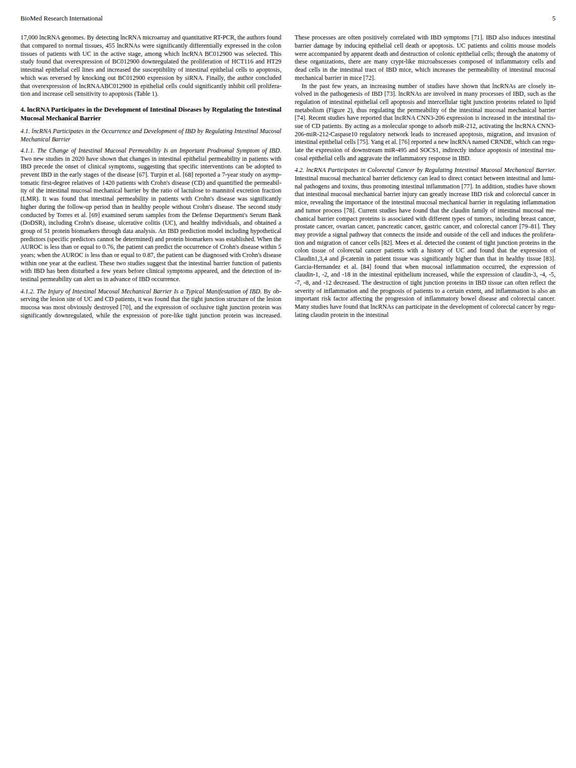BioMed Research International 5
17,000 lncRNA genomes. By detecting lncRNA microarray and quantitative RT-PCR, the authors found that compared to normal tissues, 455 lncRNAs were significantly differentially expressed in the colon tissues of patients with UC in the active stage, among which lncRNA BC012900 was selected. This study found that overexpression of BC012900 downregulated the proliferation of HCT116 and HT29 intestinal epithelial cell lines and increased the susceptibility of intestinal epithelial cells to apoptosis, which was reversed by knocking out BC012900 expression by siRNA. Finally, the author concluded that overexpression of lncRNAABC012900 in epithelial cells could significantly inhibit cell proliferation and increase cell sensitivity to apoptosis (Table 1).
4. lncRNA Participates in the Development of Intestinal Diseases by Regulating the Intestinal Mucosal Mechanical Barrier
4.1. lncRNA Participates in the Occurrence and Development of IBD by Regulating Intestinal Mucosal Mechanical Barrier
4.1.1. The Change of Intestinal Mucosal Permeability Is an Important Prodromal Symptom of IBD. Two new studies in 2020 have shown that changes in intestinal epithelial permeability in patients with IBD precede the onset of clinical symptoms, suggesting that specific interventions can be adopted to prevent IBD in the early stages of the disease [67]. Turpin et al. [68] reported a 7-year study on asymptomatic first-degree relatives of 1420 patients with Crohn's disease (CD) and quantified the permeability of the intestinal mucosal mechanical barrier by the ratio of lactulose to mannitol excretion fraction (LMR). It was found that intestinal permeability in patients with Crohn's disease was significantly higher during the follow-up period than in healthy people without Crohn's disease. The second study conducted by Torres et al. [69] examined serum samples from the Defense Department's Serum Bank (DoDSR), including Crohn's disease, ulcerative colitis (UC), and healthy individuals, and obtained a group of 51 protein biomarkers through data analysis. An IBD prediction model including hypothetical predictors (specific predictors cannot be determined) and protein biomarkers was established. When the AUROC is less than or equal to 0.76, the patient can predict the occurrence of Crohn's disease within 5 years; when the AUROC is less than or equal to 0.87, the patient can be diagnosed with Crohn's disease within one year at the earliest. These two studies suggest that the intestinal barrier function of patients with IBD has been disturbed a few years before clinical symptoms appeared, and the detection of intestinal permeability can alert us in advance of IBD occurrence.
4.1.2. The Injury of Intestinal Mucosal Mechanical Barrier Is a Typical Manifestation of IBD. By observing the lesion site of UC and CD patients, it was found that the tight junction structure of the lesion mucosa was most obviously destroyed [70], and the expression of occlusive tight junction protein was significantly downregulated, while the expression of pore-like tight junction protein was increased. These processes are often positively correlated with IBD symptoms [71]. IBD also induces intestinal barrier damage by inducing epithelial cell death or apoptosis. UC patients and colitis mouse models were accompanied by apparent death and destruction of colonic epithelial cells; through the anatomy of these organizations, there are many crypt-like microabscesses composed of inflammatory cells and dead cells in the intestinal tract of IBD mice, which increases the permeability of intestinal mucosal mechanical barrier in mice [72].
In the past few years, an increasing number of studies have shown that lncRNAs are closely involved in the pathogenesis of IBD [73]. lncRNAs are involved in many processes of IBD, such as the regulation of intestinal epithelial cell apoptosis and intercellular tight junction proteins related to lipid metabolism (Figure 2), thus regulating the permeability of the intestinal mucosal mechanical barrier [74]. Recent studies have reported that lncRNA CNN3-206 expression is increased in the intestinal tissue of CD patients. By acting as a molecular sponge to adsorb miR-212, activating the lncRNA CNN3-206-miR-212-Caspase10 regulatory network leads to increased apoptosis, migration, and invasion of intestinal epithelial cells [75]. Yang et al. [76] reported a new lncRNA named CRNDE, which can regulate the expression of downstream miR-495 and SOCS1, indirectly induce apoptosis of intestinal mucosal epithelial cells and aggravate the inflammatory response in IBD.
4.2. lncRNA Participates in Colorectal Cancer by Regulating Intestinal Mucosal Mechanical Barrier. Intestinal mucosal mechanical barrier deficiency can lead to direct contact between intestinal and luminal pathogens and toxins, thus promoting intestinal inflammation [77]. In addition, studies have shown that intestinal mucosal mechanical barrier injury can greatly increase IBD risk and colorectal cancer in mice, revealing the importance of the intestinal mucosal mechanical barrier in regulating inflammation and tumor process [78]. Current studies have found that the claudin family of intestinal mucosal mechanical barrier compact proteins is associated with different types of tumors, including breast cancer, prostate cancer, ovarian cancer, pancreatic cancer, gastric cancer, and colorectal cancer [79–81]. They may provide a signal pathway that connects the inside and outside of the cell and induces the proliferation and migration of cancer cells [82]. Mees et al. detected the content of tight junction proteins in the colon tissue of colorectal cancer patients with a history of UC and found that the expression of Claudin1,3,4 and β-catenin in patient tissue was significantly higher than that in healthy tissue [83]. Garcia-Hernandez et al. [84] found that when mucosal inflammation occurred, the expression of claudin-1, -2, and -18 in the intestinal epithelium increased, while the expression of claudin-3, -4, -5, -7, -8, and -12 decreased. The destruction of tight junction proteins in IBD tissue can often reflect the severity of inflammation and the prognosis of patients to a certain extent, and inflammation is also an important risk factor affecting the progression of inflammatory bowel disease and colorectal cancer. Many studies have found that lncRNAs can participate in the development of colorectal cancer by regulating claudin protein in the intestinal